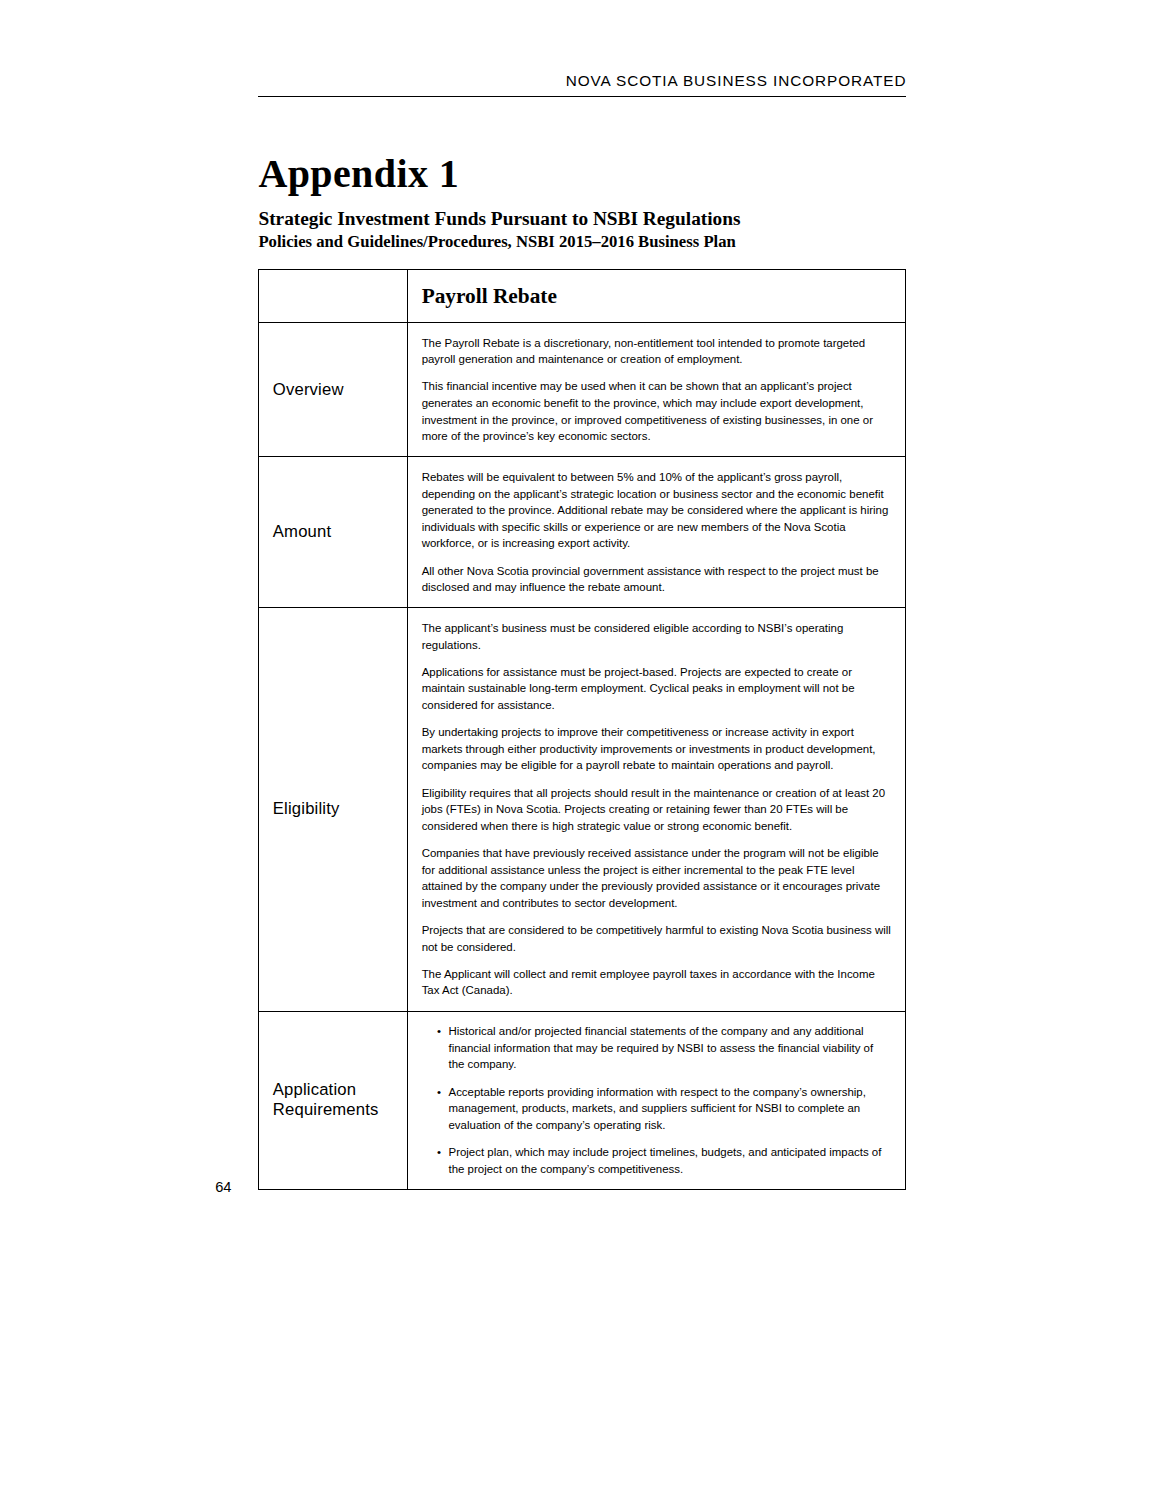NOVA SCOTIA BUSINESS INCORPORATED
Appendix 1
Strategic Investment Funds Pursuant to NSBI Regulations
Policies and Guidelines/Procedures, NSBI 2015–2016 Business Plan
| | Payroll Rebate |
| Overview | The Payroll Rebate is a discretionary, non-entitlement tool intended to promote targeted payroll generation and maintenance or creation of employment. This financial incentive may be used when it can be shown that an applicant’s project generates an economic benefit to the province, which may include export development, investment in the province, or improved competitiveness of existing businesses, in one or more of the province’s key economic sectors. |
| Amount | Rebates will be equivalent to between 5% and 10% of the applicant’s gross payroll, depending on the applicant’s strategic location or business sector and the economic benefit generated to the province. Additional rebate may be considered where the applicant is hiring individuals with specific skills or experience or are new members of the Nova Scotia workforce, or is increasing export activity. All other Nova Scotia provincial government assistance with respect to the project must be disclosed and may influence the rebate amount. |
| Eligibility | The applicant’s business must be considered eligible according to NSBI’s operating regulations. Applications for assistance must be project-based. Projects are expected to create or maintain sustainable long-term employment. Cyclical peaks in employment will not be considered for assistance. By undertaking projects to improve their competitiveness or increase activity in export markets through either productivity improvements or investments in product development, companies may be eligible for a payroll rebate to maintain operations and payroll. Eligibility requires that all projects should result in the maintenance or creation of at least 20 jobs (FTEs) in Nova Scotia. Projects creating or retaining fewer than 20 FTEs will be considered when there is high strategic value or strong economic benefit. Companies that have previously received assistance under the program will not be eligible for additional assistance unless the project is either incremental to the peak FTE level attained by the company under the previously provided assistance or it encourages private investment and contributes to sector development. Projects that are considered to be competitively harmful to existing Nova Scotia business will not be considered. The Applicant will collect and remit employee payroll taxes in accordance with the Income Tax Act (Canada). |
| Application Requirements | Historical and/or projected financial statements of the company and any additional financial information that may be required by NSBI to assess the financial viability of the company. Acceptable reports providing information with respect to the company’s ownership, management, products, markets, and suppliers sufficient for NSBI to complete an evaluation of the company’s operating risk. Project plan, which may include project timelines, budgets, and anticipated impacts of the project on the company’s competitiveness. |
64